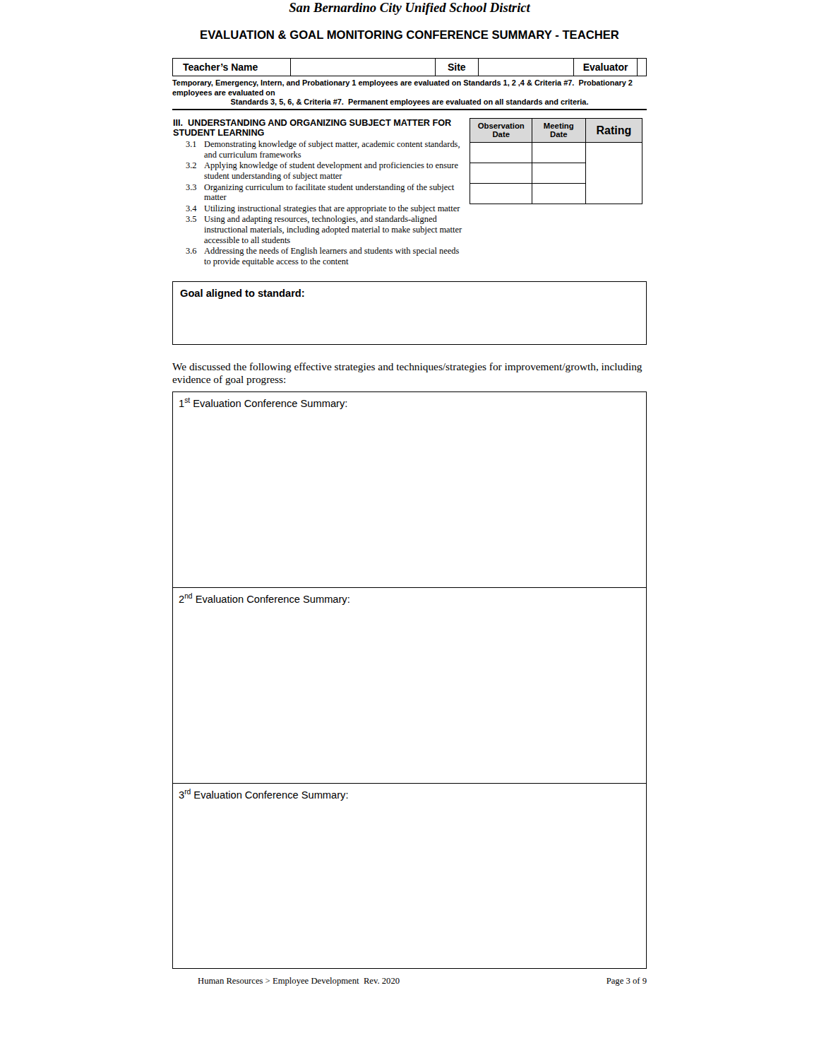San Bernardino City Unified School District
EVALUATION & GOAL MONITORING CONFERENCE SUMMARY - TEACHER
| Teacher’s Name | | Site | | Evaluator | |
Temporary, Emergency, Intern, and Probationary 1 employees are evaluated on Standards 1, 2 ,4 & Criteria #7. Probationary 2 employees are evaluated on Standards 3, 5, 6, & Criteria #7. Permanent employees are evaluated on all standards and criteria.
| III. UNDERSTANDING AND ORGANIZING SUBJECT MATTER FOR STUDENT LEARNING / 3.1 / Demonstrating knowledge of subject matter, academic content standards, and curriculum frameworks / / 3.2 / Applying knowledge of student development and proficiencies to ensure student understanding of subject matter / / 3.3 / Organizing curriculum to facilitate student understanding of the subject matter / / 3.4 / Utilizing instructional strategies that are appropriate to the subject matter / / 3.5 / Using and adapting resources, technologies, and standards-aligned instructional materials, including adopted material to make subject matter accessible to all students / / 3.6 / Addressing the needs of English learners and students with special needs to provide equitable access to the content / | / Observation Date / Meeting Date / Rating / / --- / --- / --- / |
| Goal aligned to standard: |
We discussed the following effective strategies and techniques/strategies for improvement/growth, including evidence of goal progress:
| 1 st Evaluation Conference Summary: |
| 2 nd Evaluation Conference Summary: |
| 3 rd Evaluation Conference Summary: |
Human Resources > Employee Development Rev. 2020
Page 3 of 9